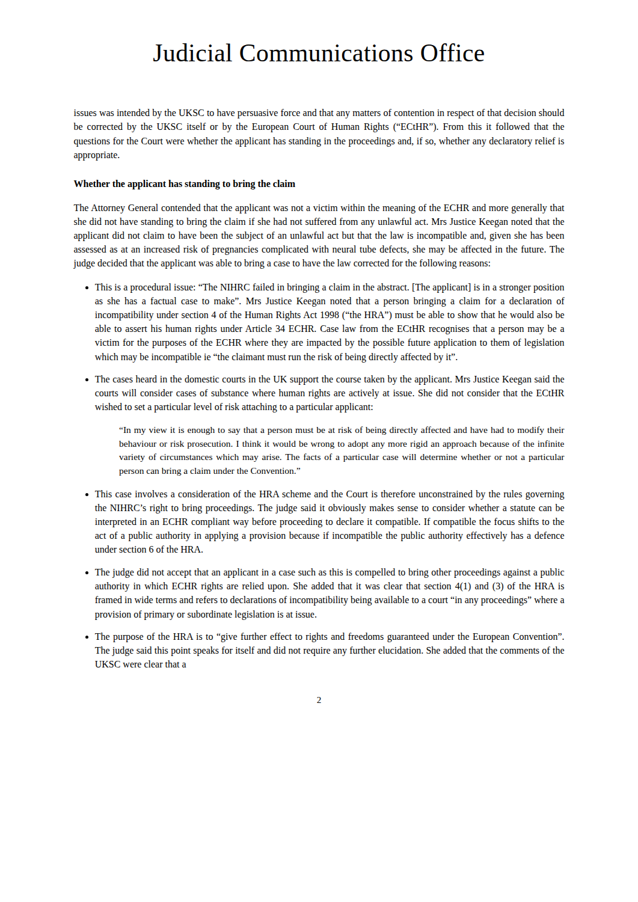Judicial Communications Office
issues was intended by the UKSC to have persuasive force and that any matters of contention in respect of that decision should be corrected by the UKSC itself or by the European Court of Human Rights (“ECtHR”). From this it followed that the questions for the Court were whether the applicant has standing in the proceedings and, if so, whether any declaratory relief is appropriate.
Whether the applicant has standing to bring the claim
The Attorney General contended that the applicant was not a victim within the meaning of the ECHR and more generally that she did not have standing to bring the claim if she had not suffered from any unlawful act. Mrs Justice Keegan noted that the applicant did not claim to have been the subject of an unlawful act but that the law is incompatible and, given she has been assessed as at an increased risk of pregnancies complicated with neural tube defects, she may be affected in the future. The judge decided that the applicant was able to bring a case to have the law corrected for the following reasons:
This is a procedural issue: “The NIHRC failed in bringing a claim in the abstract. [The applicant] is in a stronger position as she has a factual case to make”. Mrs Justice Keegan noted that a person bringing a claim for a declaration of incompatibility under section 4 of the Human Rights Act 1998 (“the HRA”) must be able to show that he would also be able to assert his human rights under Article 34 ECHR. Case law from the ECtHR recognises that a person may be a victim for the purposes of the ECHR where they are impacted by the possible future application to them of legislation which may be incompatible ie “the claimant must run the risk of being directly affected by it”.
The cases heard in the domestic courts in the UK support the course taken by the applicant. Mrs Justice Keegan said the courts will consider cases of substance where human rights are actively at issue. She did not consider that the ECtHR wished to set a particular level of risk attaching to a particular applicant:
“In my view it is enough to say that a person must be at risk of being directly affected and have had to modify their behaviour or risk prosecution. I think it would be wrong to adopt any more rigid an approach because of the infinite variety of circumstances which may arise. The facts of a particular case will determine whether or not a particular person can bring a claim under the Convention.”
This case involves a consideration of the HRA scheme and the Court is therefore unconstrained by the rules governing the NIHRC’s right to bring proceedings. The judge said it obviously makes sense to consider whether a statute can be interpreted in an ECHR compliant way before proceeding to declare it compatible. If compatible the focus shifts to the act of a public authority in applying a provision because if incompatible the public authority effectively has a defence under section 6 of the HRA.
The judge did not accept that an applicant in a case such as this is compelled to bring other proceedings against a public authority in which ECHR rights are relied upon. She added that it was clear that section 4(1) and (3) of the HRA is framed in wide terms and refers to declarations of incompatibility being available to a court “in any proceedings” where a provision of primary or subordinate legislation is at issue.
The purpose of the HRA is to “give further effect to rights and freedoms guaranteed under the European Convention”. The judge said this point speaks for itself and did not require any further elucidation. She added that the comments of the UKSC were clear that a
2